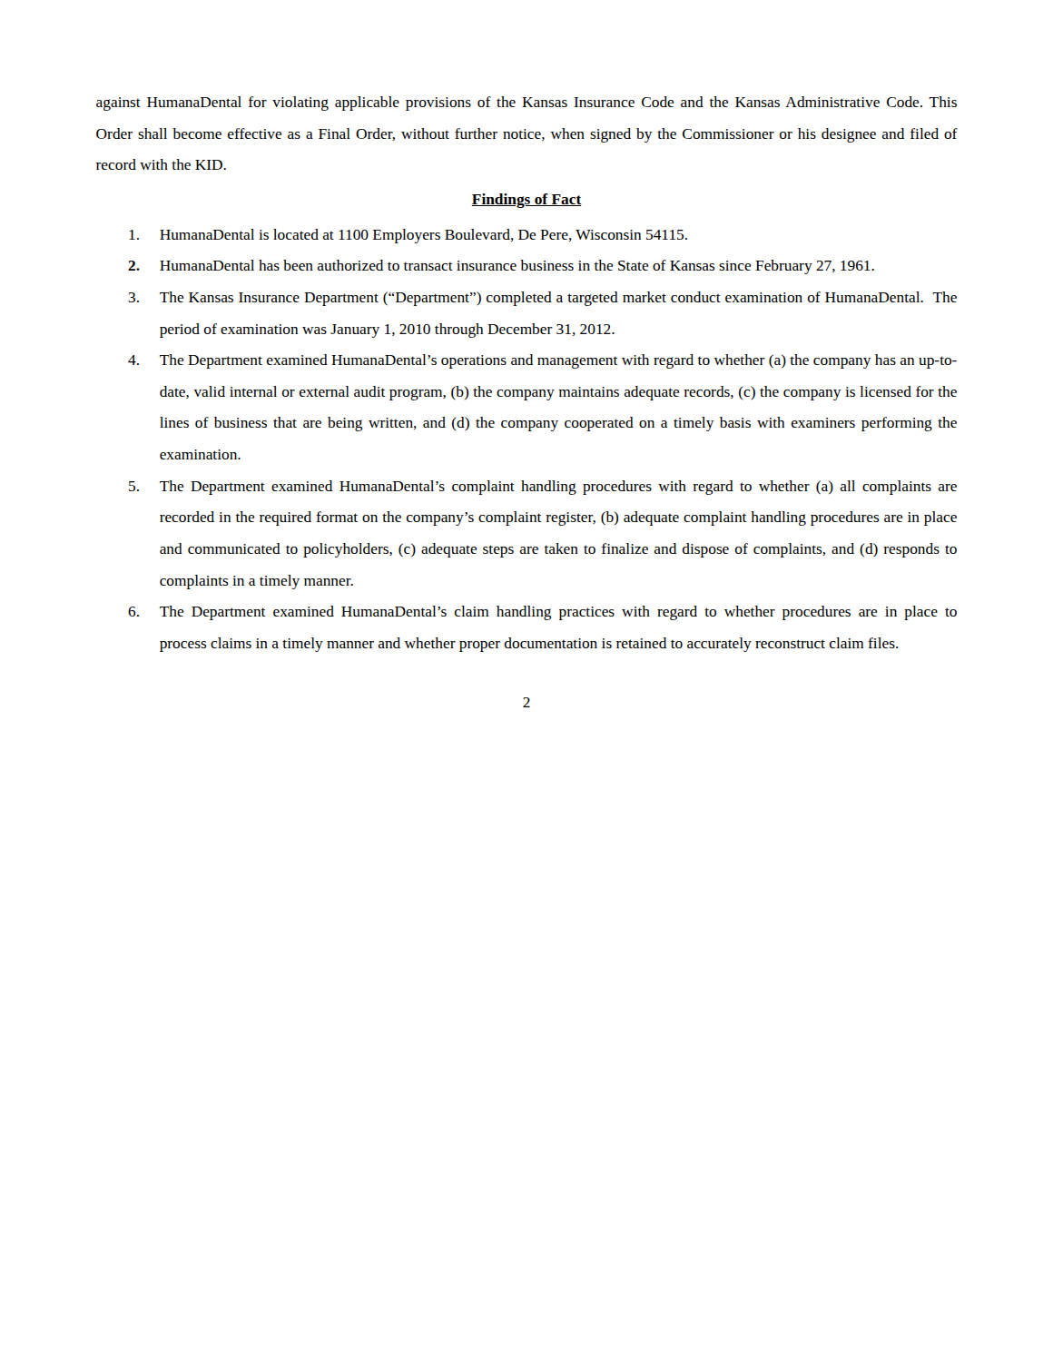against HumanaDental for violating applicable provisions of the Kansas Insurance Code and the Kansas Administrative Code. This Order shall become effective as a Final Order, without further notice, when signed by the Commissioner or his designee and filed of record with the KID.
Findings of Fact
HumanaDental is located at 1100 Employers Boulevard, De Pere, Wisconsin 54115.
HumanaDental has been authorized to transact insurance business in the State of Kansas since February 27, 1961.
The Kansas Insurance Department (“Department”) completed a targeted market conduct examination of HumanaDental. The period of examination was January 1, 2010 through December 31, 2012.
The Department examined HumanaDental’s operations and management with regard to whether (a) the company has an up-to-date, valid internal or external audit program, (b) the company maintains adequate records, (c) the company is licensed for the lines of business that are being written, and (d) the company cooperated on a timely basis with examiners performing the examination.
The Department examined HumanaDental’s complaint handling procedures with regard to whether (a) all complaints are recorded in the required format on the company’s complaint register, (b) adequate complaint handling procedures are in place and communicated to policyholders, (c) adequate steps are taken to finalize and dispose of complaints, and (d) responds to complaints in a timely manner.
The Department examined HumanaDental’s claim handling practices with regard to whether procedures are in place to process claims in a timely manner and whether proper documentation is retained to accurately reconstruct claim files.
2